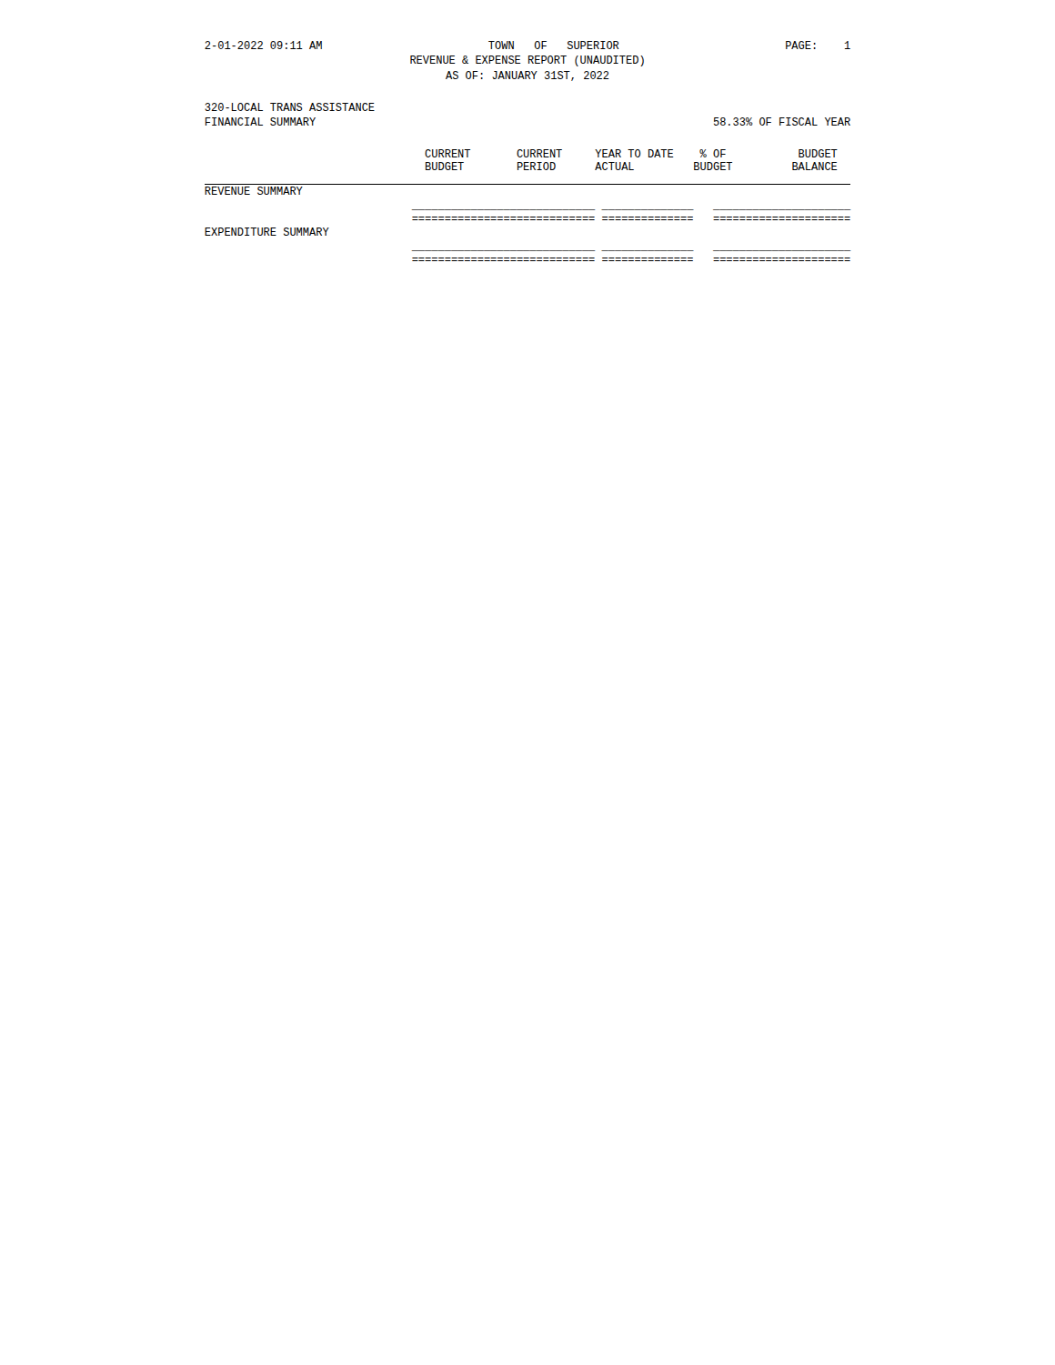2-01-2022 09:11 AM
TOWN   OF   SUPERIOR
PAGE:    1
REVENUE & EXPENSE REPORT (UNAUDITED)
AS OF: JANUARY 31ST, 2022
320-LOCAL TRANS ASSISTANCE
FINANCIAL SUMMARY
58.33% OF FISCAL YEAR
| | CURRENT | CURRENT | YEAR TO DATE | % OF | BUDGET |
| | BUDGET | PERIOD | ACTUAL | BUDGET | BALANCE |
| REVENUE SUMMARY | |
| | ______________ | ______________ | ______________ | _______ | ______________ |
| | ============== | ============== | ============== | ======= | ============== |
| EXPENDITURE SUMMARY | |
| | ______________ | ______________ | ______________ | _______ | ______________ |
| | ============== | ============== | ============== | ======= | ============== |